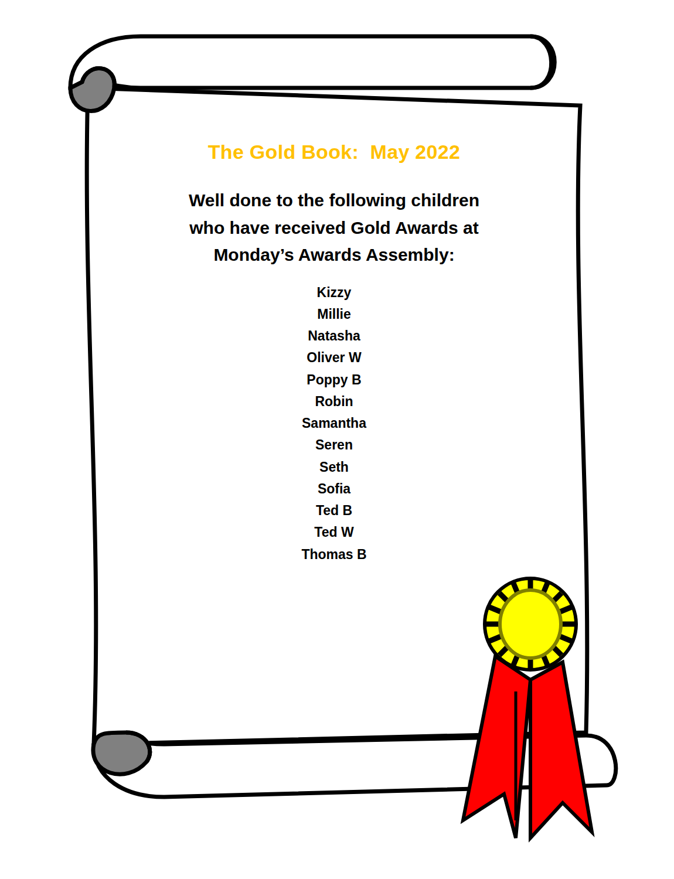The Gold Book: May 2022
Well done to the following children who have received Gold Awards at Monday’s Awards Assembly:
Kizzy
Millie
Natasha
Oliver W
Poppy B
Robin
Samantha
Seren
Seth
Sofia
Ted B
Ted W
Thomas B